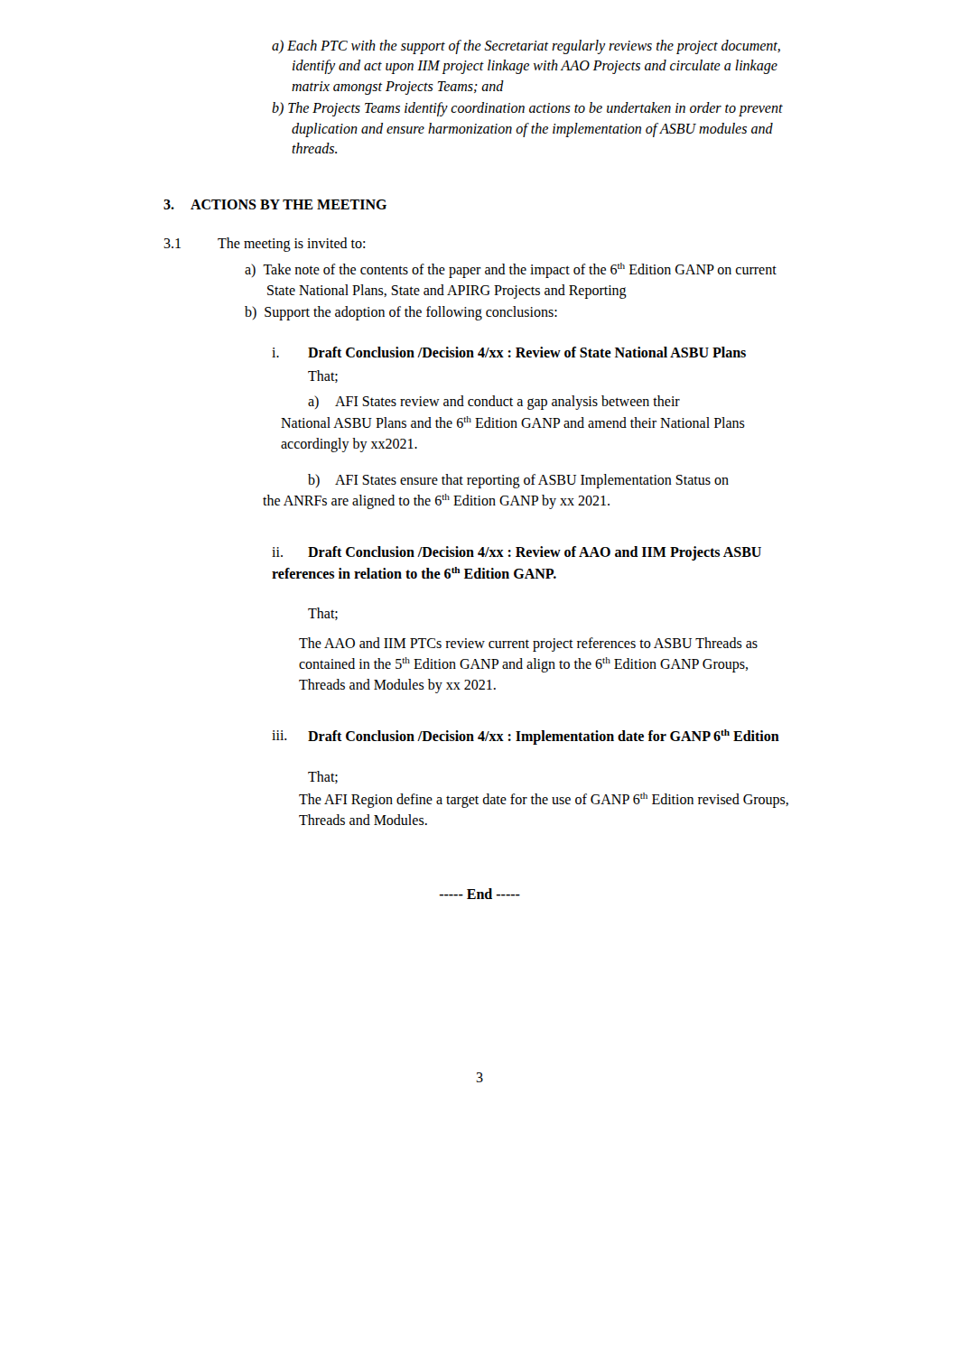a) Each PTC with the support of the Secretariat regularly reviews the project document, identify and act upon IIM project linkage with AAO Projects and circulate a linkage matrix amongst Projects Teams; and
b) The Projects Teams identify coordination actions to be undertaken in order to prevent duplication and ensure harmonization of the implementation of ASBU modules and threads.
3. ACTIONS BY THE MEETING
3.1 The meeting is invited to:
a) Take note of the contents of the paper and the impact of the 6th Edition GANP on current State National Plans, State and APIRG Projects and Reporting
b) Support the adoption of the following conclusions:
i. Draft Conclusion /Decision 4/xx : Review of State National ASBU Plans
That;
a) AFI States review and conduct a gap analysis between their
National ASBU Plans and the 6th Edition GANP and amend their National Plans accordingly by xx2021.
b) AFI States ensure that reporting of ASBU Implementation Status on
the ANRFs are aligned to the 6th Edition GANP by xx 2021.
ii. Draft Conclusion /Decision 4/xx : Review of AAO and IIM Projects ASBU references in relation to the 6th Edition GANP.
That;
The AAO and IIM PTCs review current project references to ASBU Threads as contained in the 5th Edition GANP and align to the 6th Edition GANP Groups, Threads and Modules by xx 2021.
iii. Draft Conclusion /Decision 4/xx : Implementation date for GANP 6th Edition
That;
The AFI Region define a target date for the use of GANP 6th Edition revised Groups, Threads and Modules.
----- End -----
3